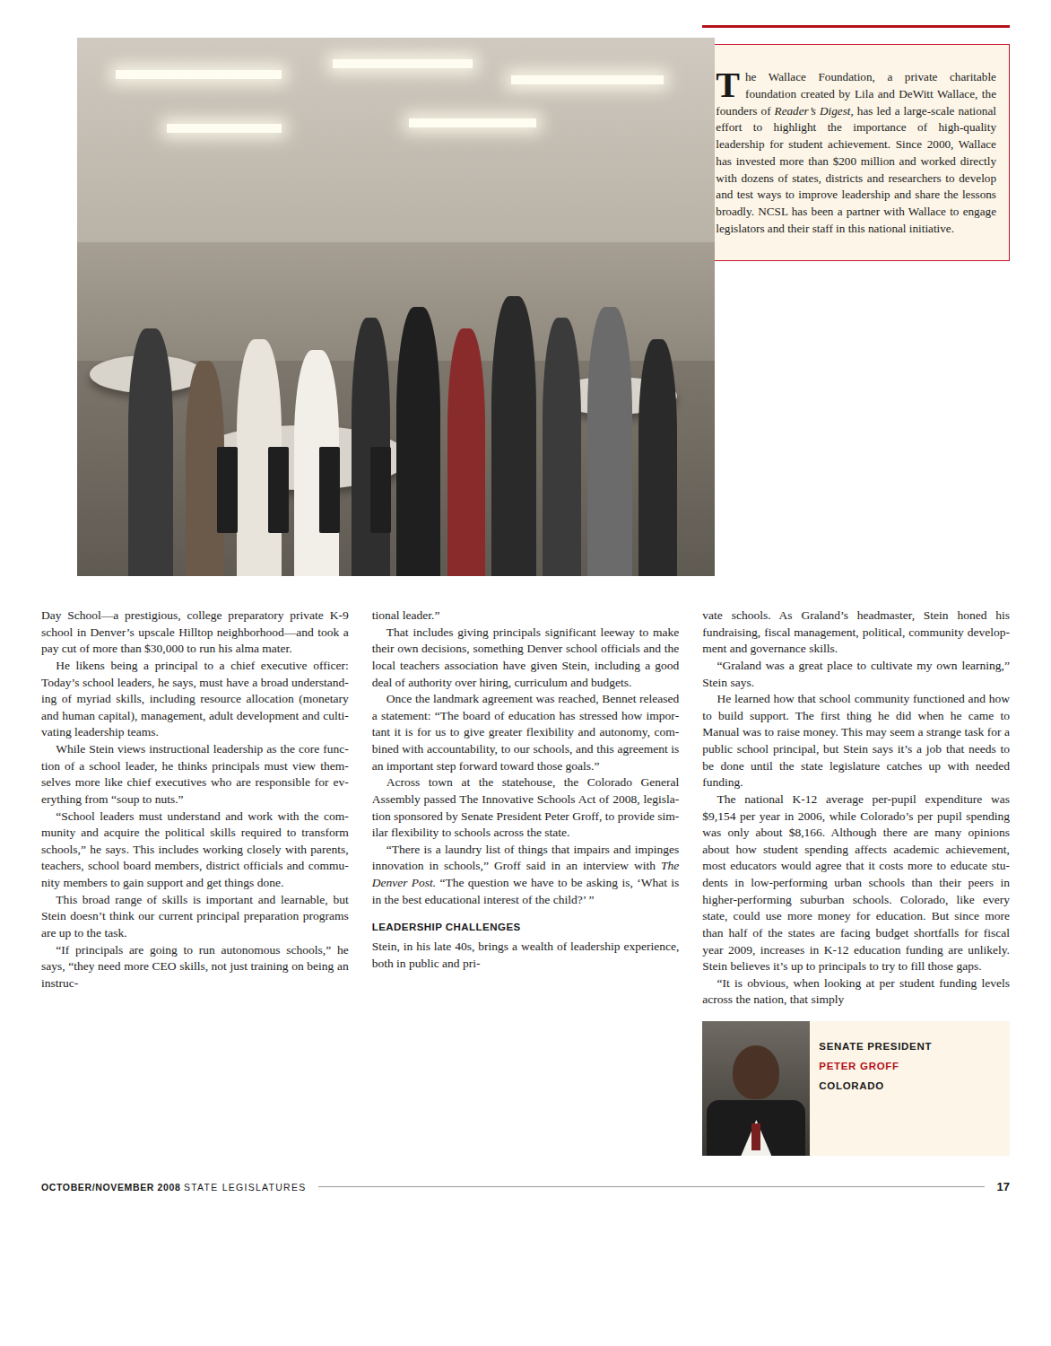The Wallace Foundation, a private charitable foundation created by Lila and DeWitt Wallace, the founders of Reader’s Digest, has led a large-scale national effort to highlight the importance of high-quality leadership for student achievement. Since 2000, Wallace has invested more than $200 million and worked directly with dozens of states, districts and researchers to develop and test ways to improve leadership and share the lessons broadly. NCSL has been a partner with Wallace to engage legislators and their staff in this national initiative.
Day School—a prestigious, college preparatory private K-9 school in Denver’s upscale Hilltop neighborhood—and took a pay cut of more than $30,000 to run his alma mater.
He likens being a principal to a chief executive officer: Today’s school leaders, he says, must have a broad understanding of myriad skills, including resource allocation (monetary and human capital), management, adult development and cultivating leadership teams.
While Stein views instructional leadership as the core function of a school leader, he thinks principals must view themselves more like chief executives who are responsible for everything from “soup to nuts.”
“School leaders must understand and work with the community and acquire the political skills required to transform schools,” he says. This includes working closely with parents, teachers, school board members, district officials and community members to gain support and get things done.
This broad range of skills is important and learnable, but Stein doesn’t think our current principal preparation programs are up to the task.
“If principals are going to run autonomous schools,” he says, “they need more CEO skills, not just training on being an instruc-
tional leader.”
That includes giving principals significant leeway to make their own decisions, something Denver school officials and the local teachers association have given Stein, including a good deal of authority over hiring, curriculum and budgets.
Once the landmark agreement was reached, Bennet released a statement: “The board of education has stressed how important it is for us to give greater flexibility and autonomy, combined with accountability, to our schools, and this agreement is an important step forward toward those goals.”
Across town at the statehouse, the Colorado General Assembly passed The Innovative Schools Act of 2008, legislation sponsored by Senate President Peter Groff, to provide similar flexibility to schools across the state.
“There is a laundry list of things that impairs and impinges innovation in schools,” Groff said in an interview with The Denver Post. “The question we have to be asking is, ‘What is in the best educational interest of the child?’ ”
Leadership Challenges
Stein, in his late 40s, brings a wealth of leadership experience, both in public and pri-
vate schools. As Graland’s headmaster, Stein honed his fundraising, fiscal management, political, community development and governance skills.
“Graland was a great place to cultivate my own learning,” Stein says.
He learned how that school community functioned and how to build support. The first thing he did when he came to Manual was to raise money. This may seem a strange task for a public school principal, but Stein says it’s a job that needs to be done until the state legislature catches up with needed funding.
The national K-12 average per-pupil expenditure was $9,154 per year in 2006, while Colorado’s per pupil spending was only about $8,166. Although there are many opinions about how student spending affects academic achievement, most educators would agree that it costs more to educate students in low-performing urban schools than their peers in higher-performing suburban schools. Colorado, like every state, could use more money for education. But since more than half of the states are facing budget shortfalls for fiscal year 2009, increases in K-12 education funding are unlikely. Stein believes it’s up to principals to try to fill those gaps.
“It is obvious, when looking at per student funding levels across the nation, that simply
SENATE PRESIDENT
PETER GROFF
COLORADO
OCTOBER/NOVEMBER 2008 STATE LEGISLATURES
17